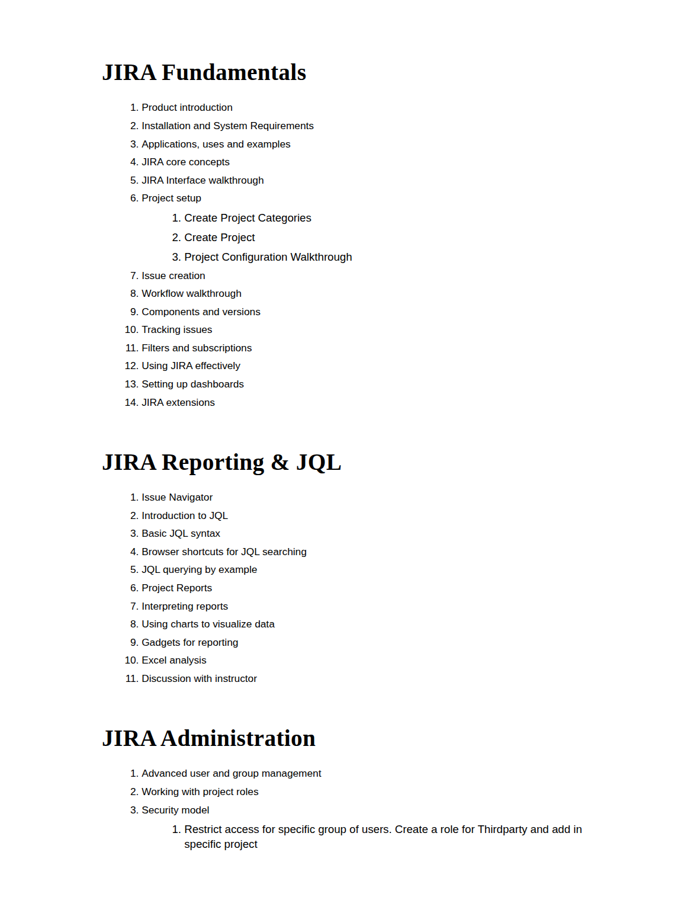JIRA Fundamentals
Product introduction
Installation and System Requirements
Applications, uses and examples
JIRA core concepts
JIRA Interface walkthrough
Project setup
Create Project Categories
Create Project
Project Configuration Walkthrough
Issue creation
Workflow walkthrough
Components and versions
Tracking issues
Filters and subscriptions
Using JIRA effectively
Setting up dashboards
JIRA extensions
JIRA Reporting & JQL
Issue Navigator
Introduction to JQL
Basic JQL syntax
Browser shortcuts for JQL searching
JQL querying by example
Project Reports
Interpreting reports
Using charts to visualize data
Gadgets for reporting
Excel analysis
Discussion with instructor
JIRA Administration
Advanced user and group management
Working with project roles
Security model
Restrict access for specific group of users. Create a role for Thirdparty and add in specific project